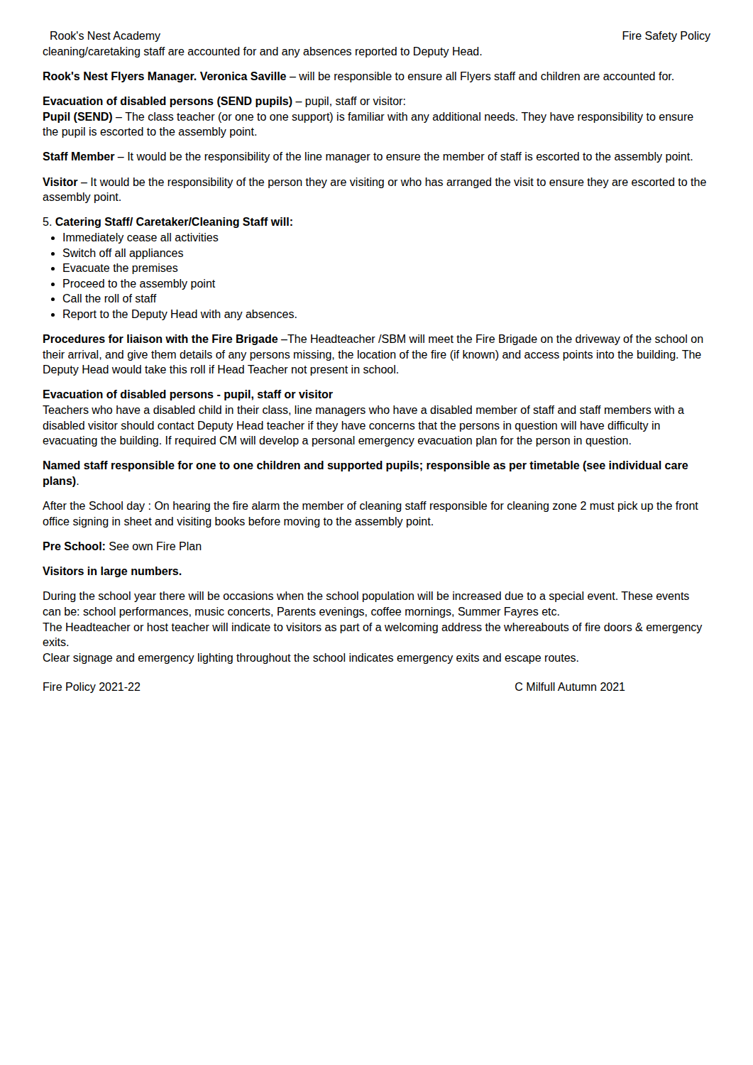Rook's Nest Academy Fire Safety Policy
cleaning/caretaking staff are accounted for and any absences reported to Deputy Head.
Rook's Nest Flyers Manager. Veronica Saville – will be responsible to ensure all Flyers staff and children are accounted for.
Evacuation of disabled persons (SEND pupils) – pupil, staff or visitor:
Pupil (SEND) – The class teacher (or one to one support) is familiar with any additional needs. They have responsibility to ensure the pupil is escorted to the assembly point.
Staff Member – It would be the responsibility of the line manager to ensure the member of staff is escorted to the assembly point.
Visitor – It would be the responsibility of the person they are visiting or who has arranged the visit to ensure they are escorted to the assembly point.
5. Catering Staff/ Caretaker/Cleaning Staff will:
Immediately cease all activities
Switch off all appliances
Evacuate the premises
Proceed to the assembly point
Call the roll of staff
Report to the Deputy Head with any absences.
Procedures for liaison with the Fire Brigade –The Headteacher /SBM will meet the Fire Brigade on the driveway of the school on their arrival, and give them details of any persons missing, the location of the fire (if known) and access points into the building. The Deputy Head would take this roll if Head Teacher not present in school.
Evacuation of disabled persons - pupil, staff or visitor
Teachers who have a disabled child in their class, line managers who have a disabled member of staff and staff members with a disabled visitor should contact Deputy Head teacher if they have concerns that the persons in question will have difficulty in evacuating the building. If required CM will develop a personal emergency evacuation plan for the person in question.
Named staff responsible for one to one children and supported pupils; responsible as per timetable (see individual care plans).
After the School day : On hearing the fire alarm the member of cleaning staff responsible for cleaning zone 2 must pick up the front office signing in sheet and visiting books before moving to the assembly point.
Pre School: See own Fire Plan
Visitors in large numbers.
During the school year there will be occasions when the school population will be increased due to a special event. These events can be: school performances, music concerts, Parents evenings, coffee mornings, Summer Fayres etc.
The Headteacher or host teacher will indicate to visitors as part of a welcoming address the whereabouts of fire doors & emergency exits.
Clear signage and emergency lighting throughout the school indicates emergency exits and escape routes.
Fire Policy 2021-22 C Milfull Autumn 2021